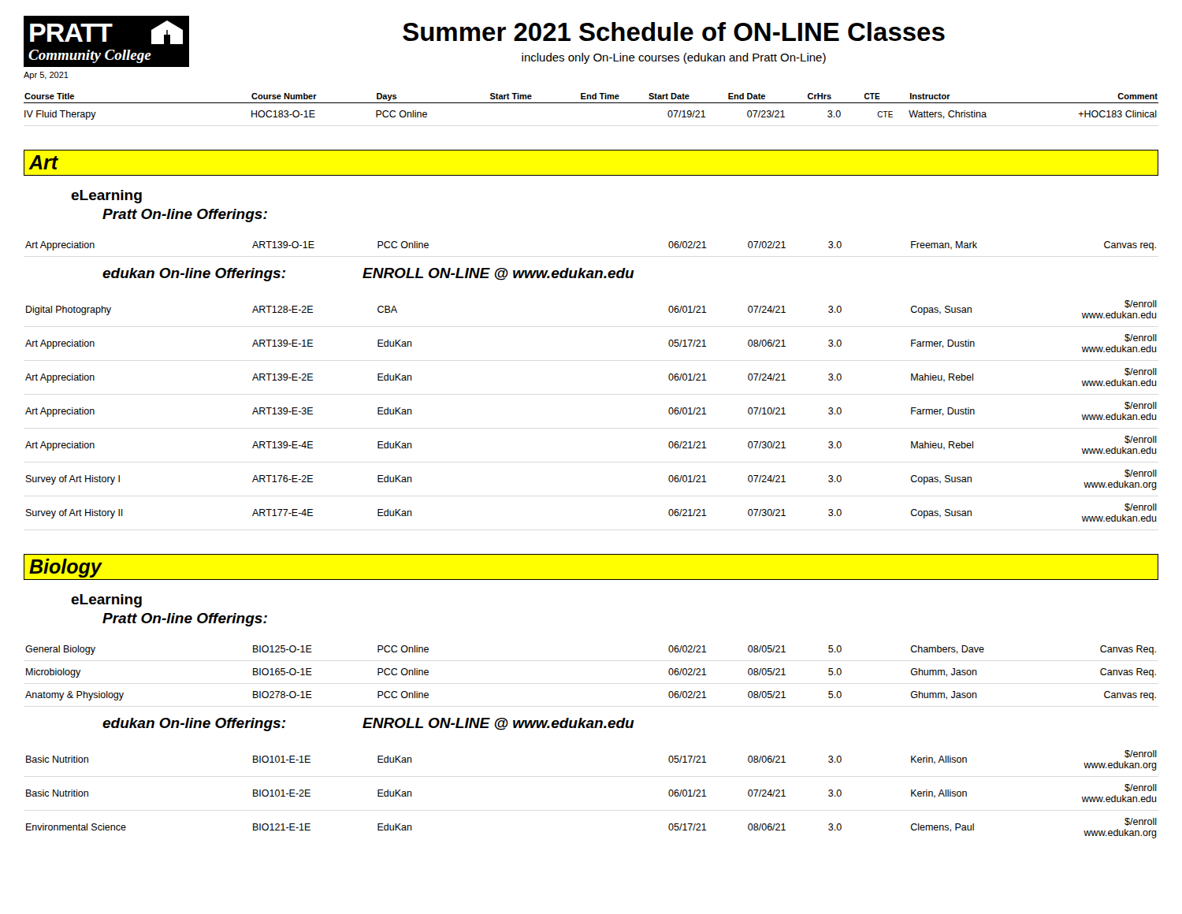PRATT
Community College
Apr 5, 2021
Summer 2021 Schedule of ON-LINE Classes
includes only On-Line courses (edukan and Pratt On-Line)
| Course Title | Course Number | Days | Start Time | End Time | Start Date | End Date | CrHrs | CTE | Instructor | Comment |
| --- | --- | --- | --- | --- | --- | --- | --- | --- | --- | --- |
| IV Fluid Therapy | HOC183-O-1E | PCC Online | | | 07/19/21 | 07/23/21 | 3.0 | CTE | Watters, Christina | +HOC183 Clinical |
Art
eLearning
Pratt On-line Offerings:
| Art Appreciation | ART139-O-1E | PCC Online | | | 06/02/21 | 07/02/21 | 3.0 | | Freeman, Mark | Canvas req. |
edukan On-line Offerings:
ENROLL ON-LINE @ www.edukan.edu
| Digital Photography | ART128-E-2E | CBA | | | 06/01/21 | 07/24/21 | 3.0 | | Copas, Susan | $/enroll www.edukan.edu |
| Art Appreciation | ART139-E-1E | EduKan | | | 05/17/21 | 08/06/21 | 3.0 | | Farmer, Dustin | $/enroll www.edukan.edu |
| Art Appreciation | ART139-E-2E | EduKan | | | 06/01/21 | 07/24/21 | 3.0 | | Mahieu, Rebel | $/enroll www.edukan.edu |
| Art Appreciation | ART139-E-3E | EduKan | | | 06/01/21 | 07/10/21 | 3.0 | | Farmer, Dustin | $/enroll www.edukan.edu |
| Art Appreciation | ART139-E-4E | EduKan | | | 06/21/21 | 07/30/21 | 3.0 | | Mahieu, Rebel | $/enroll www.edukan.edu |
| Survey of Art History I | ART176-E-2E | EduKan | | | 06/01/21 | 07/24/21 | 3.0 | | Copas, Susan | $/enroll www.edukan.org |
| Survey of Art History II | ART177-E-4E | EduKan | | | 06/21/21 | 07/30/21 | 3.0 | | Copas, Susan | $/enroll www.edukan.edu |
Biology
eLearning
Pratt On-line Offerings:
| General Biology | BIO125-O-1E | PCC Online | | | 06/02/21 | 08/05/21 | 5.0 | | Chambers, Dave | Canvas Req. |
| Microbiology | BIO165-O-1E | PCC Online | | | 06/02/21 | 08/05/21 | 5.0 | | Ghumm, Jason | Canvas Req. |
| Anatomy & Physiology | BIO278-O-1E | PCC Online | | | 06/02/21 | 08/05/21 | 5.0 | | Ghumm, Jason | Canvas req. |
edukan On-line Offerings:
ENROLL ON-LINE @ www.edukan.edu
| Basic Nutrition | BIO101-E-1E | EduKan | | | 05/17/21 | 08/06/21 | 3.0 | | Kerin, Allison | $/enroll www.edukan.org |
| Basic Nutrition | BIO101-E-2E | EduKan | | | 06/01/21 | 07/24/21 | 3.0 | | Kerin, Allison | $/enroll www.edukan.edu |
| Environmental Science | BIO121-E-1E | EduKan | | | 05/17/21 | 08/06/21 | 3.0 | | Clemens, Paul | $/enroll www.edukan.org |